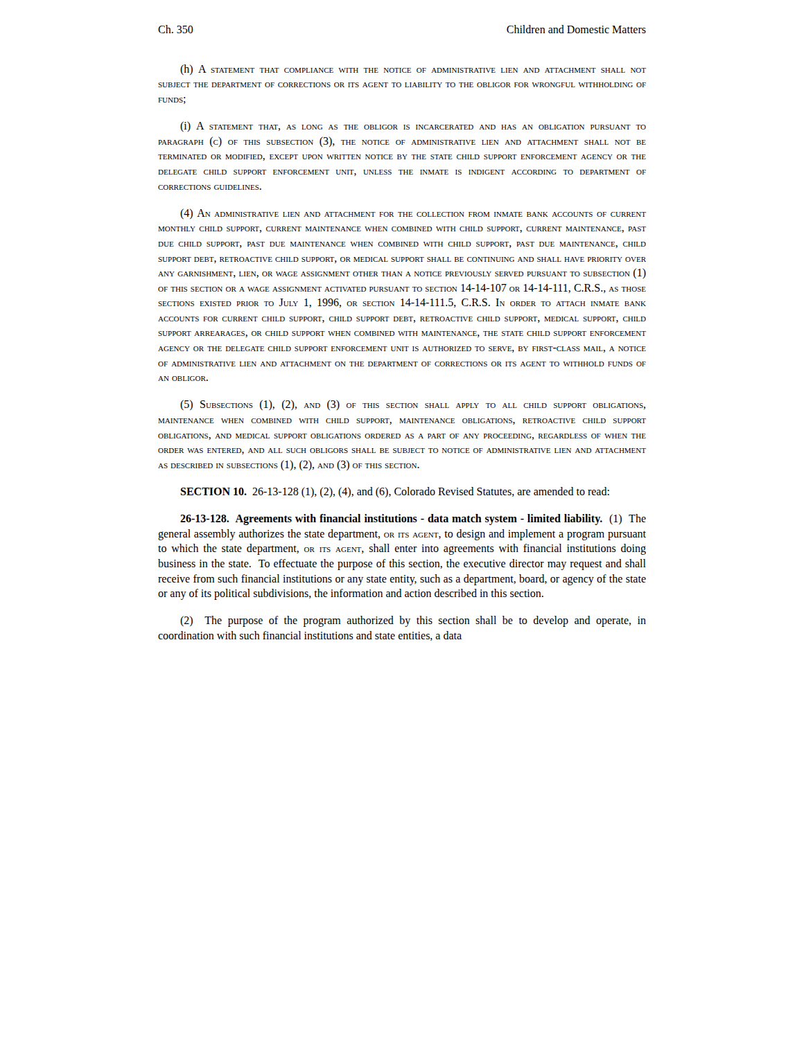Ch. 350 Children and Domestic Matters
(h) A statement that compliance with the notice of administrative lien and attachment shall not subject the department of corrections or its agent to liability to the obligor for wrongful withholding of funds;
(i) A statement that, as long as the obligor is incarcerated and has an obligation pursuant to paragraph (c) of this subsection (3), the notice of administrative lien and attachment shall not be terminated or modified, except upon written notice by the state child support enforcement agency or the delegate child support enforcement unit, unless the inmate is indigent according to department of corrections guidelines.
(4) An administrative lien and attachment for the collection from inmate bank accounts of current monthly child support, current maintenance when combined with child support, current maintenance, past due child support, past due maintenance when combined with child support, past due maintenance, child support debt, retroactive child support, or medical support shall be continuing and shall have priority over any garnishment, lien, or wage assignment other than a notice previously served pursuant to subsection (1) of this section or a wage assignment activated pursuant to section 14-14-107 or 14-14-111, C.R.S., as those sections existed prior to July 1, 1996, or section 14-14-111.5, C.R.S. In order to attach inmate bank accounts for current child support, child support debt, retroactive child support, medical support, child support arrearages, or child support when combined with maintenance, the state child support enforcement agency or the delegate child support enforcement unit is authorized to serve, by first-class mail, a notice of administrative lien and attachment on the department of corrections or its agent to withhold funds of an obligor.
(5) Subsections (1), (2), and (3) of this section shall apply to all child support obligations, maintenance when combined with child support, maintenance obligations, retroactive child support obligations, and medical support obligations ordered as a part of any proceeding, regardless of when the order was entered, and all such obligors shall be subject to notice of administrative lien and attachment as described in subsections (1), (2), and (3) of this section.
SECTION 10. 26-13-128 (1), (2), (4), and (6), Colorado Revised Statutes, are amended to read:
26-13-128. Agreements with financial institutions - data match system - limited liability. (1) The general assembly authorizes the state department, or its agent, to design and implement a program pursuant to which the state department, or its agent, shall enter into agreements with financial institutions doing business in the state. To effectuate the purpose of this section, the executive director may request and shall receive from such financial institutions or any state entity, such as a department, board, or agency of the state or any of its political subdivisions, the information and action described in this section.
(2) The purpose of the program authorized by this section shall be to develop and operate, in coordination with such financial institutions and state entities, a data